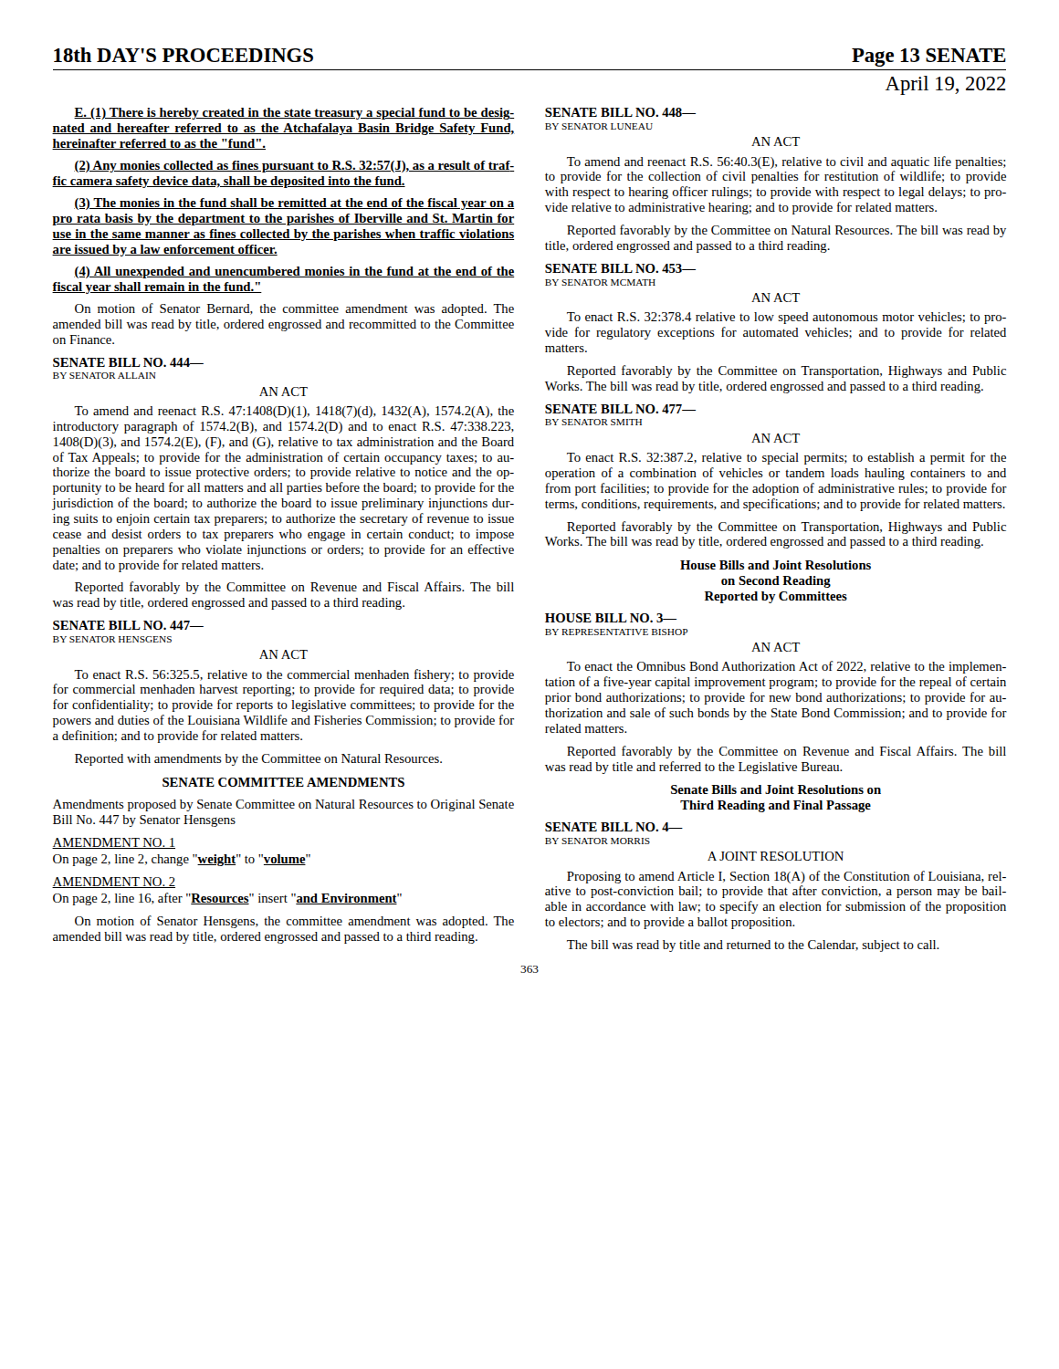18th DAY'S PROCEEDINGS Page 13 SENATE
April 19, 2022
E. (1) There is hereby created in the state treasury a special fund to be designated and hereafter referred to as the Atchafalaya Basin Bridge Safety Fund, hereinafter referred to as the "fund".
(2) Any monies collected as fines pursuant to R.S. 32:57(J), as a result of traffic camera safety device data, shall be deposited into the fund.
(3) The monies in the fund shall be remitted at the end of the fiscal year on a pro rata basis by the department to the parishes of Iberville and St. Martin for use in the same manner as fines collected by the parishes when traffic violations are issued by a law enforcement officer.
(4) All unexpended and unencumbered monies in the fund at the end of the fiscal year shall remain in the fund."
On motion of Senator Bernard, the committee amendment was adopted. The amended bill was read by title, ordered engrossed and recommitted to the Committee on Finance.
SENATE BILL NO. 444—
BY SENATOR ALLAIN
AN ACT
To amend and reenact R.S. 47:1408(D)(1), 1418(7)(d), 1432(A), 1574.2(A), the introductory paragraph of 1574.2(B), and 1574.2(D) and to enact R.S. 47:338.223, 1408(D)(3), and 1574.2(E), (F), and (G), relative to tax administration and the Board of Tax Appeals; to provide for the administration of certain occupancy taxes; to authorize the board to issue protective orders; to provide relative to notice and the opportunity to be heard for all matters and all parties before the board; to provide for the jurisdiction of the board; to authorize the board to issue preliminary injunctions during suits to enjoin certain tax preparers; to authorize the secretary of revenue to issue cease and desist orders to tax preparers who engage in certain conduct; to impose penalties on preparers who violate injunctions or orders; to provide for an effective date; and to provide for related matters.
Reported favorably by the Committee on Revenue and Fiscal Affairs. The bill was read by title, ordered engrossed and passed to a third reading.
SENATE BILL NO. 447—
BY SENATOR HENSGENS
AN ACT
To enact R.S. 56:325.5, relative to the commercial menhaden fishery; to provide for commercial menhaden harvest reporting; to provide for required data; to provide for confidentiality; to provide for reports to legislative committees; to provide for the powers and duties of the Louisiana Wildlife and Fisheries Commission; to provide for a definition; and to provide for related matters.
Reported with amendments by the Committee on Natural Resources.
SENATE COMMITTEE AMENDMENTS
Amendments proposed by Senate Committee on Natural Resources to Original Senate Bill No. 447 by Senator Hensgens
AMENDMENT NO. 1
On page 2, line 2, change "weight" to "volume"
AMENDMENT NO. 2
On page 2, line 16, after "Resources" insert "and Environment"
On motion of Senator Hensgens, the committee amendment was adopted. The amended bill was read by title, ordered engrossed and passed to a third reading.
SENATE BILL NO. 448—
BY SENATOR LUNEAU
AN ACT
To amend and reenact R.S. 56:40.3(E), relative to civil and aquatic life penalties; to provide for the collection of civil penalties for restitution of wildlife; to provide with respect to hearing officer rulings; to provide with respect to legal delays; to provide relative to administrative hearing; and to provide for related matters.
Reported favorably by the Committee on Natural Resources. The bill was read by title, ordered engrossed and passed to a third reading.
SENATE BILL NO. 453—
BY SENATOR MCMATH
AN ACT
To enact R.S. 32:378.4 relative to low speed autonomous motor vehicles; to provide for regulatory exceptions for automated vehicles; and to provide for related matters.
Reported favorably by the Committee on Transportation, Highways and Public Works. The bill was read by title, ordered engrossed and passed to a third reading.
SENATE BILL NO. 477—
BY SENATOR SMITH
AN ACT
To enact R.S. 32:387.2, relative to special permits; to establish a permit for the operation of a combination of vehicles or tandem loads hauling containers to and from port facilities; to provide for the adoption of administrative rules; to provide for terms, conditions, requirements, and specifications; and to provide for related matters.
Reported favorably by the Committee on Transportation, Highways and Public Works. The bill was read by title, ordered engrossed and passed to a third reading.
House Bills and Joint Resolutions
on Second Reading
Reported by Committees
HOUSE BILL NO. 3—
BY REPRESENTATIVE BISHOP
AN ACT
To enact the Omnibus Bond Authorization Act of 2022, relative to the implementation of a five-year capital improvement program; to provide for the repeal of certain prior bond authorizations; to provide for new bond authorizations; to provide for authorization and sale of such bonds by the State Bond Commission; and to provide for related matters.
Reported favorably by the Committee on Revenue and Fiscal Affairs. The bill was read by title and referred to the Legislative Bureau.
Senate Bills and Joint Resolutions on
Third Reading and Final Passage
SENATE BILL NO. 4—
BY SENATOR MORRIS
A JOINT RESOLUTION
Proposing to amend Article I, Section 18(A) of the Constitution of Louisiana, relative to post-conviction bail; to provide that after conviction, a person may be bailable in accordance with law; to specify an election for submission of the proposition to electors; and to provide a ballot proposition.
The bill was read by title and returned to the Calendar, subject to call.
363